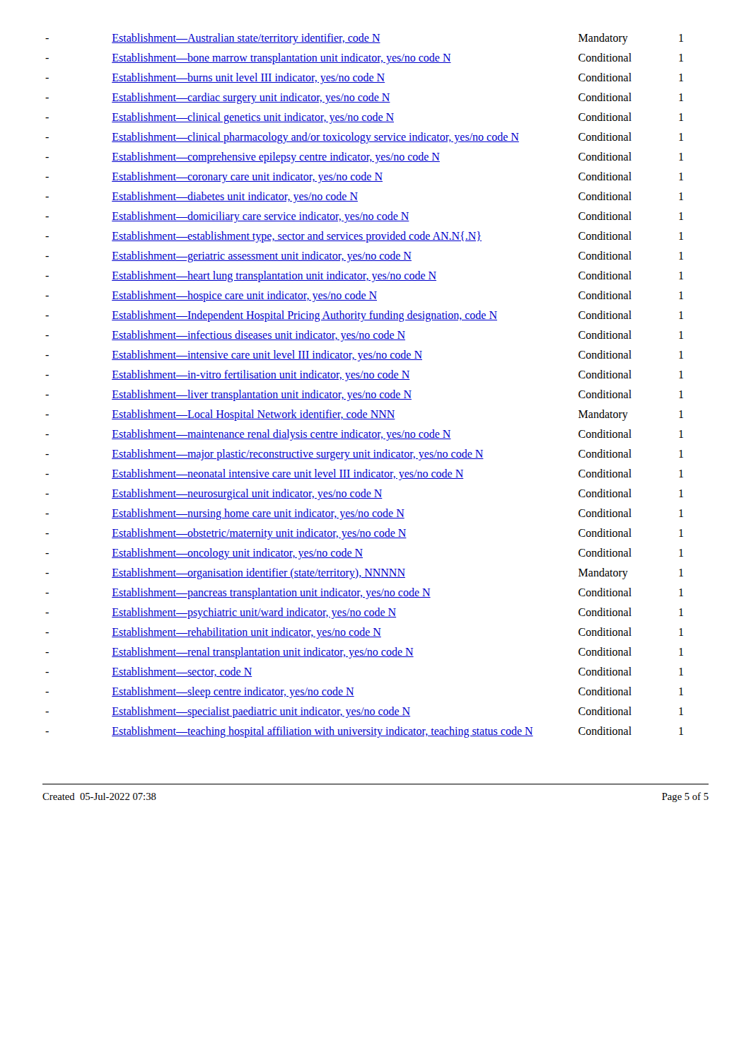| - | Establishment—Australian state/territory identifier, code N | Mandatory | 1 |
| - | Establishment—bone marrow transplantation unit indicator, yes/no code N | Conditional | 1 |
| - | Establishment—burns unit level III indicator, yes/no code N | Conditional | 1 |
| - | Establishment—cardiac surgery unit indicator, yes/no code N | Conditional | 1 |
| - | Establishment—clinical genetics unit indicator, yes/no code N | Conditional | 1 |
| - | Establishment—clinical pharmacology and/or toxicology service indicator, yes/no code N | Conditional | 1 |
| - | Establishment—comprehensive epilepsy centre indicator, yes/no code N | Conditional | 1 |
| - | Establishment—coronary care unit indicator, yes/no code N | Conditional | 1 |
| - | Establishment—diabetes unit indicator, yes/no code N | Conditional | 1 |
| - | Establishment—domiciliary care service indicator, yes/no code N | Conditional | 1 |
| - | Establishment—establishment type, sector and services provided code AN.N{.N} | Conditional | 1 |
| - | Establishment—geriatric assessment unit indicator, yes/no code N | Conditional | 1 |
| - | Establishment—heart lung transplantation unit indicator, yes/no code N | Conditional | 1 |
| - | Establishment—hospice care unit indicator, yes/no code N | Conditional | 1 |
| - | Establishment—Independent Hospital Pricing Authority funding designation, code N | Conditional | 1 |
| - | Establishment—infectious diseases unit indicator, yes/no code N | Conditional | 1 |
| - | Establishment—intensive care unit level III indicator, yes/no code N | Conditional | 1 |
| - | Establishment—in-vitro fertilisation unit indicator, yes/no code N | Conditional | 1 |
| - | Establishment—liver transplantation unit indicator, yes/no code N | Conditional | 1 |
| - | Establishment—Local Hospital Network identifier, code NNN | Mandatory | 1 |
| - | Establishment—maintenance renal dialysis centre indicator, yes/no code N | Conditional | 1 |
| - | Establishment—major plastic/reconstructive surgery unit indicator, yes/no code N | Conditional | 1 |
| - | Establishment—neonatal intensive care unit level III indicator, yes/no code N | Conditional | 1 |
| - | Establishment—neurosurgical unit indicator, yes/no code N | Conditional | 1 |
| - | Establishment—nursing home care unit indicator, yes/no code N | Conditional | 1 |
| - | Establishment—obstetric/maternity unit indicator, yes/no code N | Conditional | 1 |
| - | Establishment—oncology unit indicator, yes/no code N | Conditional | 1 |
| - | Establishment—organisation identifier (state/territory), NNNNN | Mandatory | 1 |
| - | Establishment—pancreas transplantation unit indicator, yes/no code N | Conditional | 1 |
| - | Establishment—psychiatric unit/ward indicator, yes/no code N | Conditional | 1 |
| - | Establishment—rehabilitation unit indicator, yes/no code N | Conditional | 1 |
| - | Establishment—renal transplantation unit indicator, yes/no code N | Conditional | 1 |
| - | Establishment—sector, code N | Conditional | 1 |
| - | Establishment—sleep centre indicator, yes/no code N | Conditional | 1 |
| - | Establishment—specialist paediatric unit indicator, yes/no code N | Conditional | 1 |
| - | Establishment—teaching hospital affiliation with university indicator, teaching status code N | Conditional | 1 |
Created 05-Jul-2022 07:38 Page 5 of 5